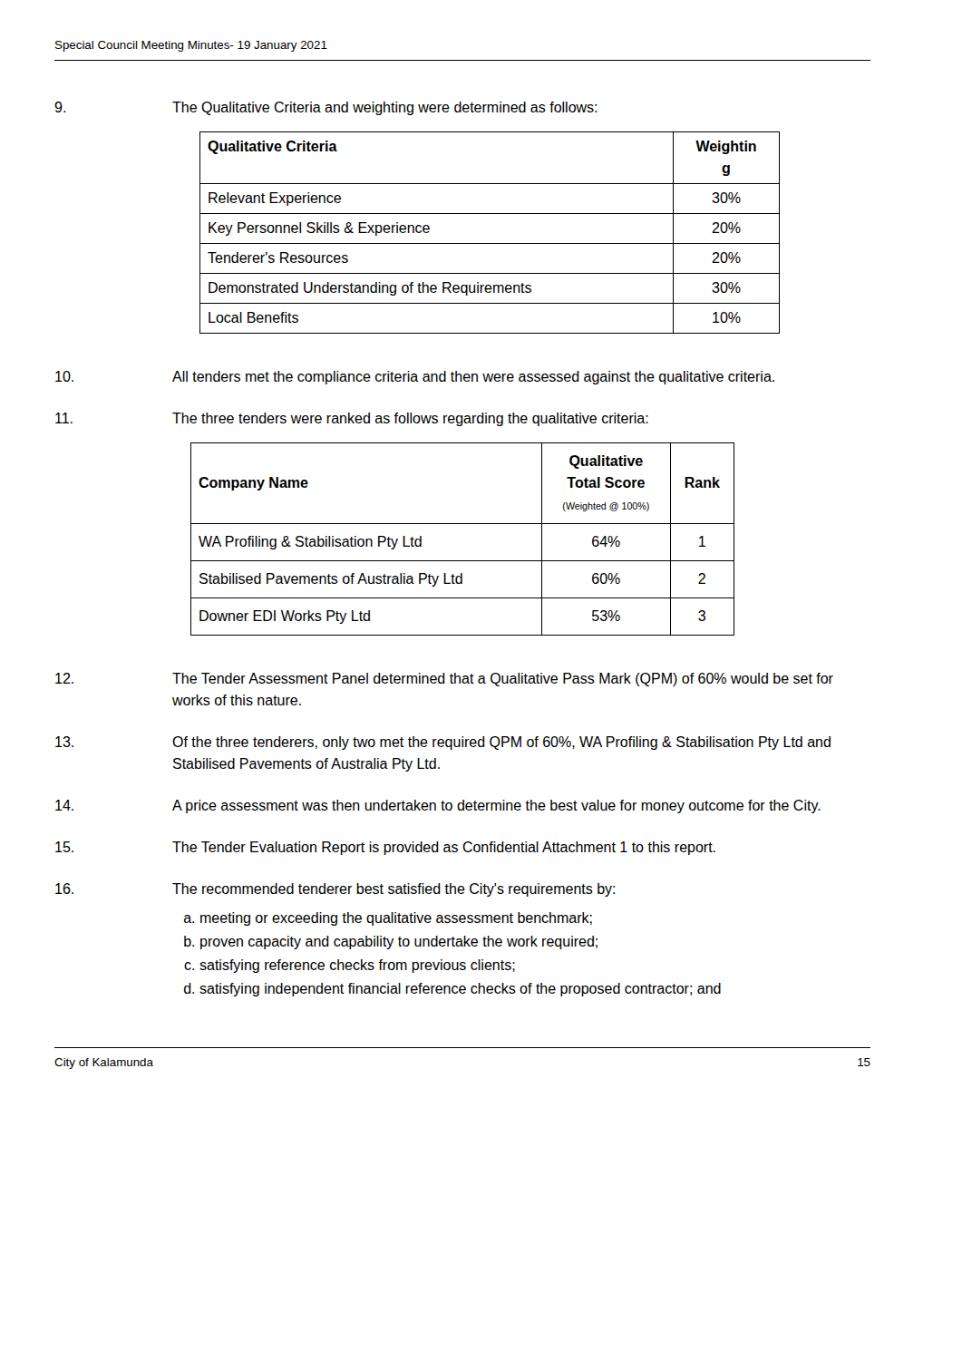Special Council Meeting Minutes- 19 January 2021
9.
The Qualitative Criteria and weighting were determined as follows:
| Qualitative Criteria | Weightin g |
| --- | --- |
| Relevant Experience | 30% |
| Key Personnel Skills & Experience | 20% |
| Tenderer's Resources | 20% |
| Demonstrated Understanding of the Requirements | 30% |
| Local Benefits | 10% |
10.
All tenders met the compliance criteria and then were assessed against the qualitative criteria.
11.
The three tenders were ranked as follows regarding the qualitative criteria:
| Company Name | Qualitative Total Score (Weighted @ 100%) | Rank |
| --- | --- | --- |
| WA Profiling & Stabilisation Pty Ltd | 64% | 1 |
| Stabilised Pavements of Australia Pty Ltd | 60% | 2 |
| Downer EDI Works Pty Ltd | 53% | 3 |
12.
The Tender Assessment Panel determined that a Qualitative Pass Mark (QPM) of 60% would be set for works of this nature.
13.
Of the three tenderers, only two met the required QPM of 60%, WA Profiling & Stabilisation Pty Ltd and Stabilised Pavements of Australia Pty Ltd.
14.
A price assessment was then undertaken to determine the best value for money outcome for the City.
15.
The Tender Evaluation Report is provided as Confidential Attachment 1 to this report.
16.
The recommended tenderer best satisfied the City's requirements by:
meeting or exceeding the qualitative assessment benchmark;
proven capacity and capability to undertake the work required;
satisfying reference checks from previous clients;
satisfying independent financial reference checks of the proposed contractor; and
City of Kalamunda 15